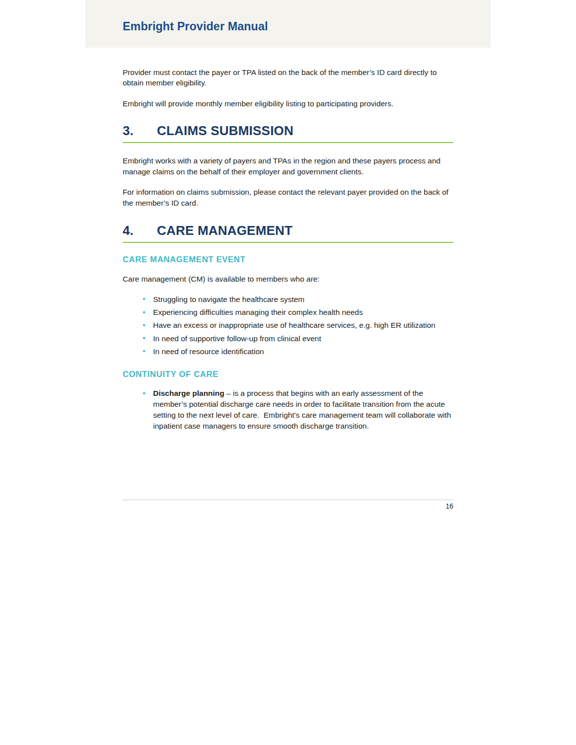Embright Provider Manual
Provider must contact the payer or TPA listed on the back of the member’s ID card directly to obtain member eligibility.
Embright will provide monthly member eligibility listing to participating providers.
3. CLAIMS SUBMISSION
Embright works with a variety of payers and TPAs in the region and these payers process and manage claims on the behalf of their employer and government clients.
For information on claims submission, please contact the relevant payer provided on the back of the member’s ID card.
4. CARE MANAGEMENT
CARE MANAGEMENT EVENT
Care management (CM) is available to members who are:
Struggling to navigate the healthcare system
Experiencing difficulties managing their complex health needs
Have an excess or inappropriate use of healthcare services, e.g. high ER utilization
In need of supportive follow-up from clinical event
In need of resource identification
CONTINUITY OF CARE
Discharge planning – is a process that begins with an early assessment of the member’s potential discharge care needs in order to facilitate transition from the acute setting to the next level of care. Embright’s care management team will collaborate with inpatient case managers to ensure smooth discharge transition.
16